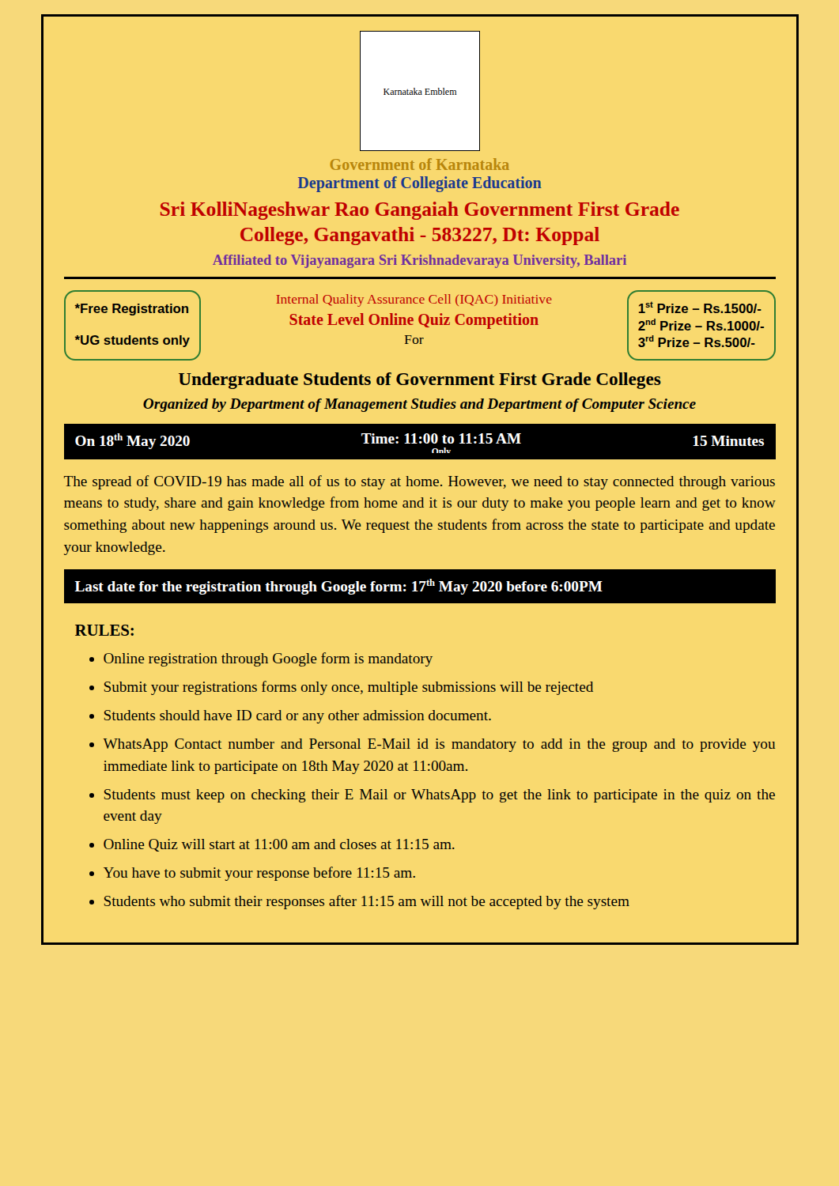Government of Karnataka
Department of Collegiate Education
Sri KolliNageshwar Rao Gangaiah Government First Grade
College, Gangavathi - 583227, Dt: Koppal
Affiliated to Vijayanagara Sri Krishnadevaraya University, Ballari
*Free Registration
*UG students only
Internal Quality Assurance Cell (IQAC) Initiative
State Level Online Quiz Competition
For
1st Prize – Rs.1500/-
2nd Prize – Rs.1000/-
3rd Prize – Rs.500/-
Undergraduate Students of Government First Grade Colleges
Organized by Department of Management Studies and Department of Computer Science
On 18th May 2020 Time: 11:00 to 11:15 AMOnly 15 Minutes
The spread of COVID-19 has made all of us to stay at home. However, we need to stay connected through various means to study, share and gain knowledge from home and it is our duty to make you people learn and get to know something about new happenings around us. We request the students from across the state to participate and update your knowledge.
Last date for the registration through Google form: 17th May 2020 before 6:00PM
RULES:
Online registration through Google form is mandatory
Submit your registrations forms only once, multiple submissions will be rejected
Students should have ID card or any other admission document.
WhatsApp Contact number and Personal E-Mail id is mandatory to add in the group and to provide you immediate link to participate on 18th May 2020 at 11:00am.
Students must keep on checking their E Mail or WhatsApp to get the link to participate in the quiz on the event day
Online Quiz will start at 11:00 am and closes at 11:15 am.
You have to submit your response before 11:15 am.
Students who submit their responses after 11:15 am will not be accepted by the system